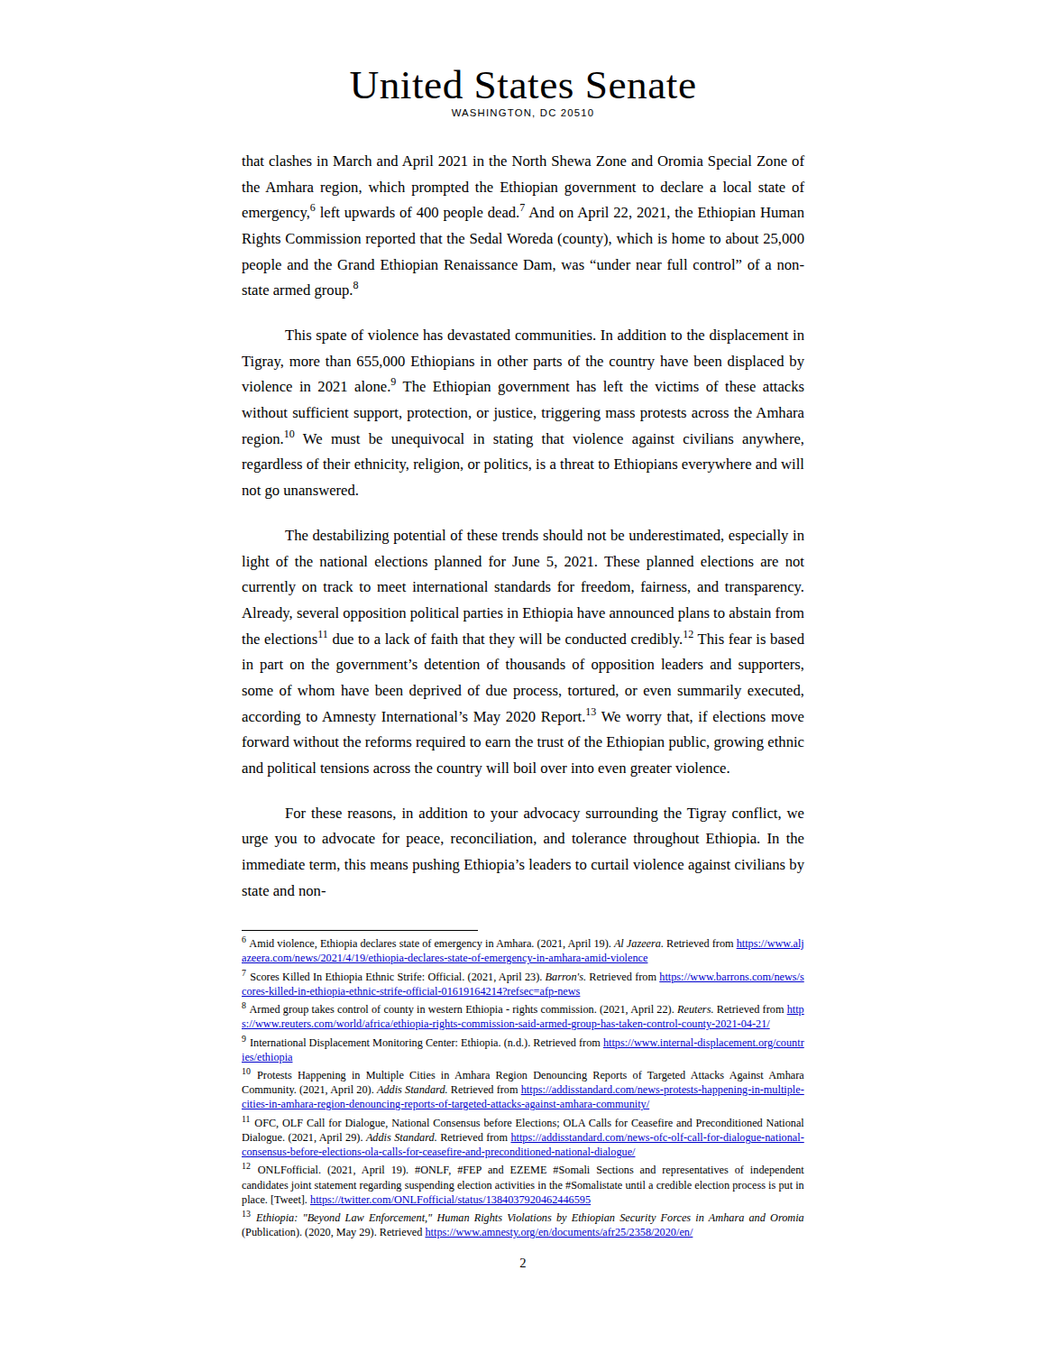United States Senate
WASHINGTON, DC 20510
that clashes in March and April 2021 in the North Shewa Zone and Oromia Special Zone of the Amhara region, which prompted the Ethiopian government to declare a local state of emergency,6 left upwards of 400 people dead.7 And on April 22, 2021, the Ethiopian Human Rights Commission reported that the Sedal Woreda (county), which is home to about 25,000 people and the Grand Ethiopian Renaissance Dam, was “under near full control” of a non-state armed group.8
This spate of violence has devastated communities. In addition to the displacement in Tigray, more than 655,000 Ethiopians in other parts of the country have been displaced by violence in 2021 alone.9 The Ethiopian government has left the victims of these attacks without sufficient support, protection, or justice, triggering mass protests across the Amhara region.10 We must be unequivocal in stating that violence against civilians anywhere, regardless of their ethnicity, religion, or politics, is a threat to Ethiopians everywhere and will not go unanswered.
The destabilizing potential of these trends should not be underestimated, especially in light of the national elections planned for June 5, 2021. These planned elections are not currently on track to meet international standards for freedom, fairness, and transparency. Already, several opposition political parties in Ethiopia have announced plans to abstain from the elections11 due to a lack of faith that they will be conducted credibly.12 This fear is based in part on the government’s detention of thousands of opposition leaders and supporters, some of whom have been deprived of due process, tortured, or even summarily executed, according to Amnesty International’s May 2020 Report.13 We worry that, if elections move forward without the reforms required to earn the trust of the Ethiopian public, growing ethnic and political tensions across the country will boil over into even greater violence.
For these reasons, in addition to your advocacy surrounding the Tigray conflict, we urge you to advocate for peace, reconciliation, and tolerance throughout Ethiopia. In the immediate term, this means pushing Ethiopia’s leaders to curtail violence against civilians by state and non-
6 Amid violence, Ethiopia declares state of emergency in Amhara. (2021, April 19). Al Jazeera. Retrieved from https://www.aljazeera.com/news/2021/4/19/ethiopia-declares-state-of-emergency-in-amhara-amid-violence
7 Scores Killed In Ethiopia Ethnic Strife: Official. (2021, April 23). Barron's. Retrieved from https://www.barrons.com/news/scores-killed-in-ethiopia-ethnic-strife-official-01619164214?refsec=afp-news
8 Armed group takes control of county in western Ethiopia - rights commission. (2021, April 22). Reuters. Retrieved from https://www.reuters.com/world/africa/ethiopia-rights-commission-said-armed-group-has-taken-control-county-2021-04-21/
9 International Displacement Monitoring Center: Ethiopia. (n.d.). Retrieved from https://www.internal-displacement.org/countries/ethiopia
10 Protests Happening in Multiple Cities in Amhara Region Denouncing Reports of Targeted Attacks Against Amhara Community. (2021, April 20). Addis Standard. Retrieved from https://addisstandard.com/news-protests-happening-in-multiple-cities-in-amhara-region-denouncing-reports-of-targeted-attacks-against-amhara-community/
11 OFC, OLF Call for Dialogue, National Consensus before Elections; OLA Calls for Ceasefire and Preconditioned National Dialogue. (2021, April 29). Addis Standard. Retrieved from https://addisstandard.com/news-ofc-olf-call-for-dialogue-national-consensus-before-elections-ola-calls-for-ceasefire-and-preconditioned-national-dialogue/
12 ONLFofficial. (2021, April 19). #ONLF, #FEP and EZEME #Somali Sections and representatives of independent candidates joint statement regarding suspending election activities in the #Somalistate until a credible election process is put in place. [Tweet]. https://twitter.com/ONLFofficial/status/1384037920462446595
13 Ethiopia: "Beyond Law Enforcement," Human Rights Violations by Ethiopian Security Forces in Amhara and Oromia (Publication). (2020, May 29). Retrieved https://www.amnesty.org/en/documents/afr25/2358/2020/en/
2